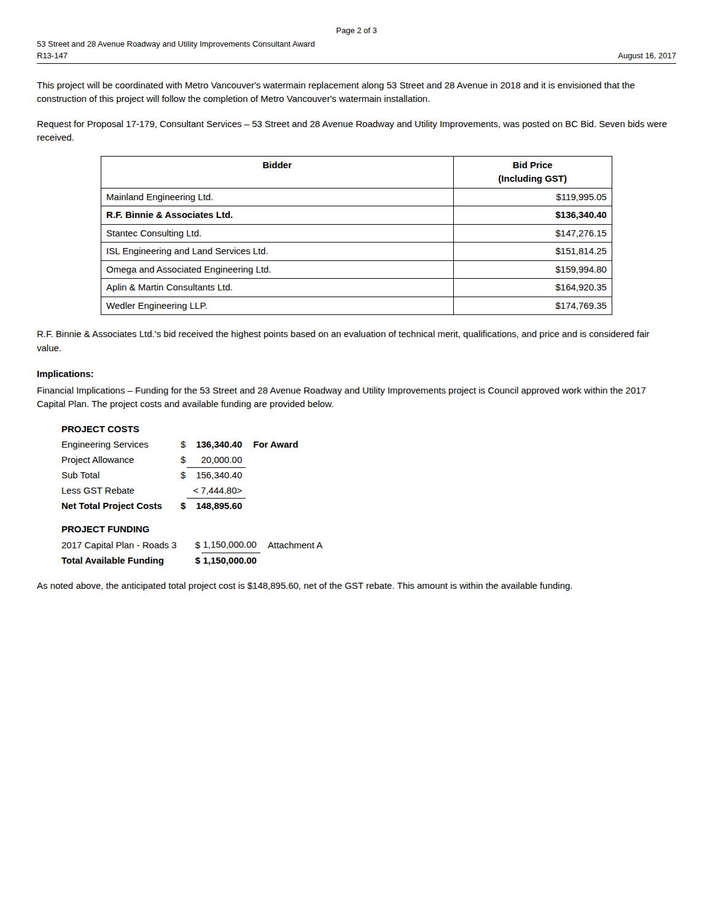Page 2 of 3
53 Street and 28 Avenue Roadway and Utility Improvements Consultant Award
R13-147
August 16, 2017
This project will be coordinated with Metro Vancouver's watermain replacement along 53 Street and 28 Avenue in 2018 and it is envisioned that the construction of this project will follow the completion of Metro Vancouver's watermain installation.
Request for Proposal 17-179, Consultant Services – 53 Street and 28 Avenue Roadway and Utility Improvements, was posted on BC Bid. Seven bids were received.
| Bidder | Bid Price (Including GST) |
| --- | --- |
| Mainland Engineering Ltd. | $119,995.05 |
| R.F. Binnie & Associates Ltd. | $136,340.40 |
| Stantec Consulting Ltd. | $147,276.15 |
| ISL Engineering and Land Services Ltd. | $151,814.25 |
| Omega and Associated Engineering Ltd. | $159,994.80 |
| Aplin & Martin Consultants Ltd. | $164,920.35 |
| Wedler Engineering LLP. | $174,769.35 |
R.F. Binnie & Associates Ltd.'s bid received the highest points based on an evaluation of technical merit, qualifications, and price and is considered fair value.
Implications:
Financial Implications – Funding for the 53 Street and 28 Avenue Roadway and Utility Improvements project is Council approved work within the 2017 Capital Plan. The project costs and available funding are provided below.
PROJECT COSTS
| Engineering Services | $ | 136,340.40 | For Award |
| Project Allowance | $ | 20,000.00 | |
| Sub Total | $ | 156,340.40 | |
| Less GST Rebate | | < 7,444.80> | |
| Net Total Project Costs | $ | 148,895.60 | |
PROJECT FUNDING
| 2017 Capital Plan - Roads 3 | $ | 1,150,000.00 | Attachment A |
| Total Available Funding | $ | 1,150,000.00 | |
As noted above, the anticipated total project cost is $148,895.60, net of the GST rebate. This amount is within the available funding.